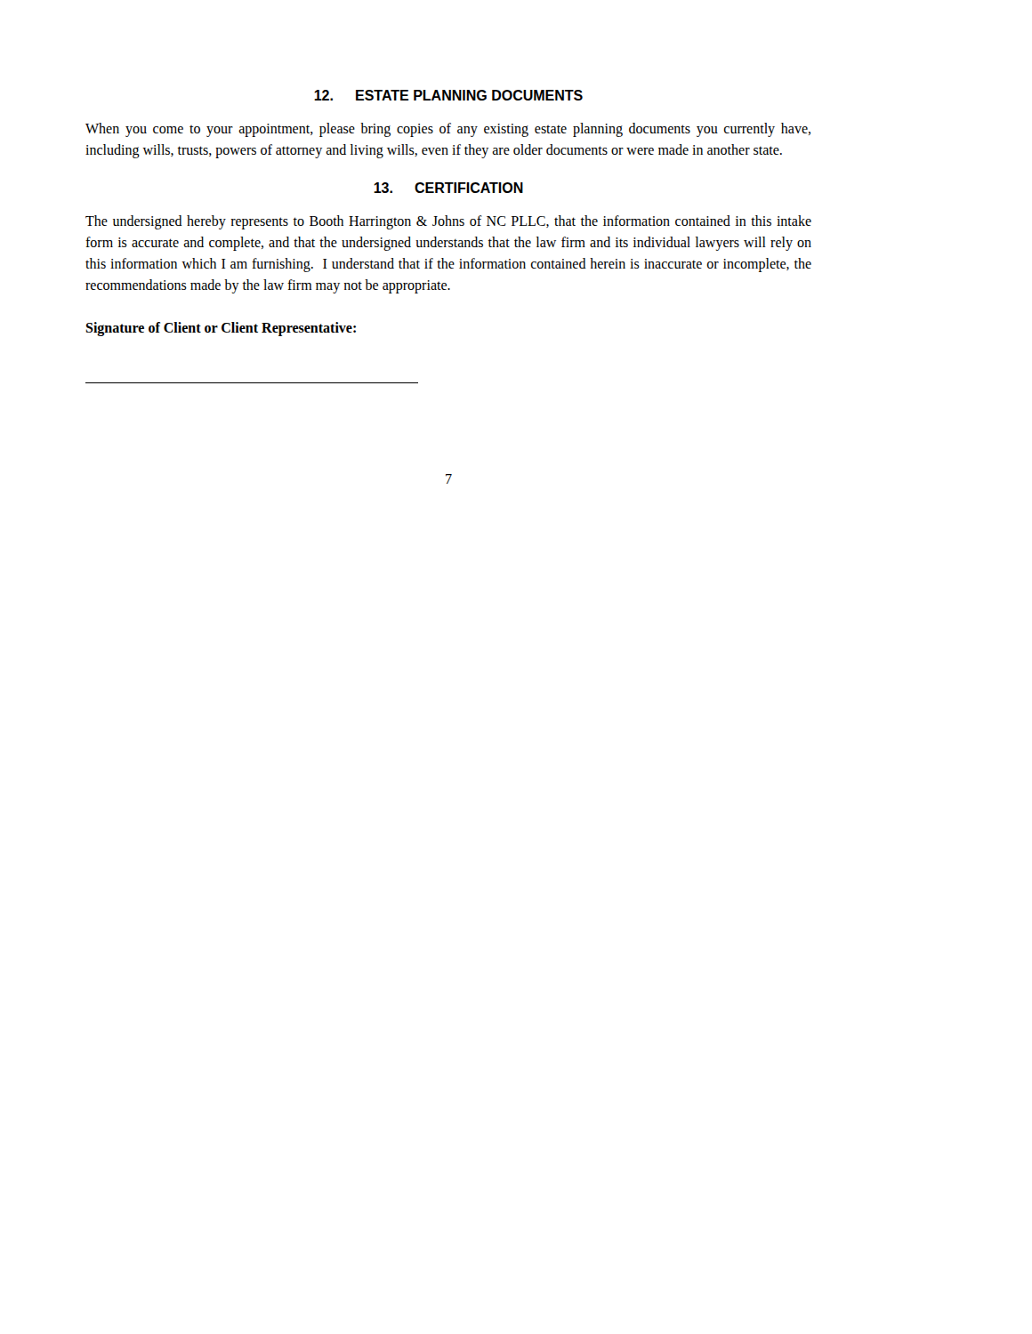12. ESTATE PLANNING DOCUMENTS
When you come to your appointment, please bring copies of any existing estate planning documents you currently have, including wills, trusts, powers of attorney and living wills, even if they are older documents or were made in another state.
13. CERTIFICATION
The undersigned hereby represents to Booth Harrington & Johns of NC PLLC, that the information contained in this intake form is accurate and complete, and that the undersigned understands that the law firm and its individual lawyers will rely on this information which I am furnishing. I understand that if the information contained herein is inaccurate or incomplete, the recommendations made by the law firm may not be appropriate.
Signature of Client or Client Representative:
7